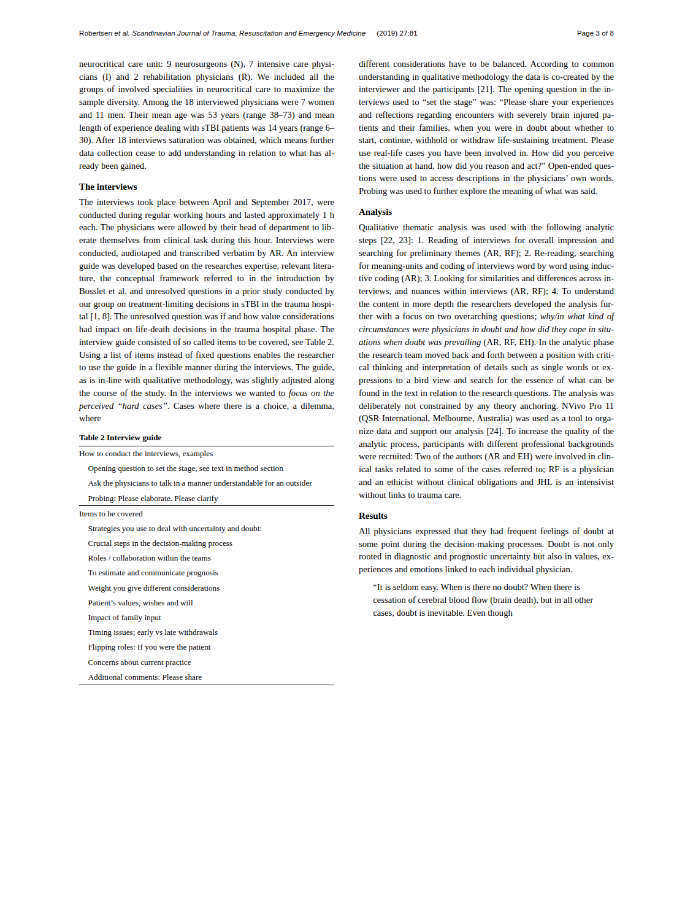Robertsen et al. Scandinavian Journal of Trauma, Resuscitation and Emergency Medicine
(2019) 27:81
Page 3 of 8
neurocritical care unit: 9 neurosurgeons (N), 7 intensive care physicians (I) and 2 rehabilitation physicians (R). We included all the groups of involved specialities in neurocritical care to maximize the sample diversity. Among the 18 interviewed physicians were 7 women and 11 men. Their mean age was 53 years (range 38–73) and mean length of experience dealing with sTBI patients was 14 years (range 6–30). After 18 interviews saturation was obtained, which means further data collection cease to add understanding in relation to what has already been gained.
The interviews
The interviews took place between April and September 2017, were conducted during regular working hours and lasted approximately 1 h each. The physicians were allowed by their head of department to liberate themselves from clinical task during this hour. Interviews were conducted, audiotaped and transcribed verbatim by AR. An interview guide was developed based on the researches expertise, relevant literature, the conceptual framework referred to in the introduction by Bosslet et al. and unresolved questions in a prior study conducted by our group on treatment-limiting decisions in sTBI in the trauma hospital [1, 8]. The unresolved question was if and how value considerations had impact on life-death decisions in the trauma hospital phase. The interview guide consisted of so called items to be covered, see Table 2. Using a list of items instead of fixed questions enables the researcher to use the guide in a flexible manner during the interviews. The guide, as is in-line with qualitative methodology, was slightly adjusted along the course of the study. In the interviews we wanted to focus on the perceived “hard cases”. Cases where there is a choice, a dilemma, where
Table 2 Interview guide
| How to conduct the interviews, examples |
| Opening question to set the stage, see text in method section |
| Ask the physicians to talk in a manner understandable for an outsider |
| Probing: Please elaborate. Please clarify |
| Items to be covered |
| Strategies you use to deal with uncertainty and doubt: |
| Crucial steps in the decision-making process |
| Roles / collaboration within the teams |
| To estimate and communicate prognosis |
| Weight you give different considerations |
| Patient’s values, wishes and will |
| Impact of family input |
| Timing issues; early vs late withdrawals |
| Flipping roles: If you were the patient |
| Concerns about current practice |
| Additional comments: Please share |
different considerations have to be balanced. According to common understanding in qualitative methodology the data is co-created by the interviewer and the participants [21]. The opening question in the interviews used to “set the stage” was: “Please share your experiences and reflections regarding encounters with severely brain injured patients and their families, when you were in doubt about whether to start, continue, withhold or withdraw life-sustaining treatment. Please use real-life cases you have been involved in. How did you perceive the situation at hand, how did you reason and act?” Open-ended questions were used to access descriptions in the physicians’ own words. Probing was used to further explore the meaning of what was said.
Analysis
Qualitative thematic analysis was used with the following analytic steps [22, 23]: 1. Reading of interviews for overall impression and searching for preliminary themes (AR, RF); 2. Re-reading, searching for meaning-units and coding of interviews word by word using inductive coding (AR); 3. Looking for similarities and differences across interviews, and nuances within interviews (AR, RF); 4. To understand the content in more depth the researchers developed the analysis further with a focus on two overarching questions; why/in what kind of circumstances were physicians in doubt and how did they cope in situations when doubt was prevailing (AR, RF, EH). In the analytic phase the research team moved back and forth between a position with critical thinking and interpretation of details such as single words or expressions to a bird view and search for the essence of what can be found in the text in relation to the research questions. The analysis was deliberately not constrained by any theory anchoring. NVivo Pro 11 (QSR International, Melbourne, Australia) was used as a tool to organize data and support our analysis [24]. To increase the quality of the analytic process, participants with different professional backgrounds were recruited: Two of the authors (AR and EH) were involved in clinical tasks related to some of the cases referred to; RF is a physician and an ethicist without clinical obligations and JHL is an intensivist without links to trauma care.
Results
All physicians expressed that they had frequent feelings of doubt at some point during the decision-making processes. Doubt is not only rooted in diagnostic and prognostic uncertainty but also in values, experiences and emotions linked to each individual physician.
“It is seldom easy. When is there no doubt? When there is cessation of cerebral blood flow (brain death), but in all other cases, doubt is inevitable. Even though